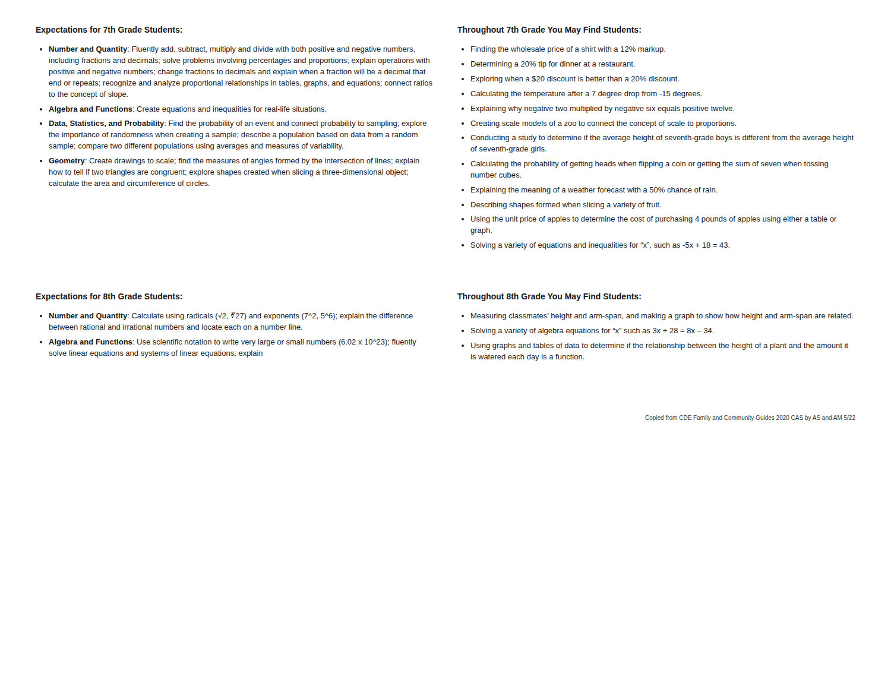Expectations for 7th Grade Students:
Number and Quantity: Fluently add, subtract, multiply and divide with both positive and negative numbers, including fractions and decimals; solve problems involving percentages and proportions; explain operations with positive and negative numbers; change fractions to decimals and explain when a fraction will be a decimal that end or repeats; recognize and analyze proportional relationships in tables, graphs, and equations; connect ratios to the concept of slope.
Algebra and Functions: Create equations and inequalities for real-life situations.
Data, Statistics, and Probability: Find the probability of an event and connect probability to sampling; explore the importance of randomness when creating a sample; describe a population based on data from a random sample; compare two different populations using averages and measures of variability.
Geometry: Create drawings to scale; find the measures of angles formed by the intersection of lines; explain how to tell if two triangles are congruent; explore shapes created when slicing a three-dimensional object; calculate the area and circumference of circles.
Throughout 7th Grade You May Find Students:
Finding the wholesale price of a shirt with a 12% markup.
Determining a 20% tip for dinner at a restaurant.
Exploring when a $20 discount is better than a 20% discount.
Calculating the temperature after a 7 degree drop from -15 degrees.
Explaining why negative two multiplied by negative six equals positive twelve.
Creating scale models of a zoo to connect the concept of scale to proportions.
Conducting a study to determine if the average height of seventh-grade boys is different from the average height of seventh-grade girls.
Calculating the probability of getting heads when flipping a coin or getting the sum of seven when tossing number cubes.
Explaining the meaning of a weather forecast with a 50% chance of rain.
Describing shapes formed when slicing a variety of fruit.
Using the unit price of apples to determine the cost of purchasing 4 pounds of apples using either a table or graph.
Solving a variety of equations and inequalities for “x”, such as -5x + 18 = 43.
Expectations for 8th Grade Students:
Number and Quantity: Calculate using radicals (√2, ∛27) and exponents (7^2, 5^6); explain the difference between rational and irrational numbers and locate each on a number line.
Algebra and Functions: Use scientific notation to write very large or small numbers (6.02 x 10^23); fluently solve linear equations and systems of linear equations; explain
Throughout 8th Grade You May Find Students:
Measuring classmates’ height and arm-span, and making a graph to show how height and arm-span are related.
Solving a variety of algebra equations for “x” such as 3x + 28 = 8x – 34.
Using graphs and tables of data to determine if the relationship between the height of a plant and the amount it is watered each day is a function.
Copied from CDE Family and Community Guides 2020 CAS by AS and AM 5/22